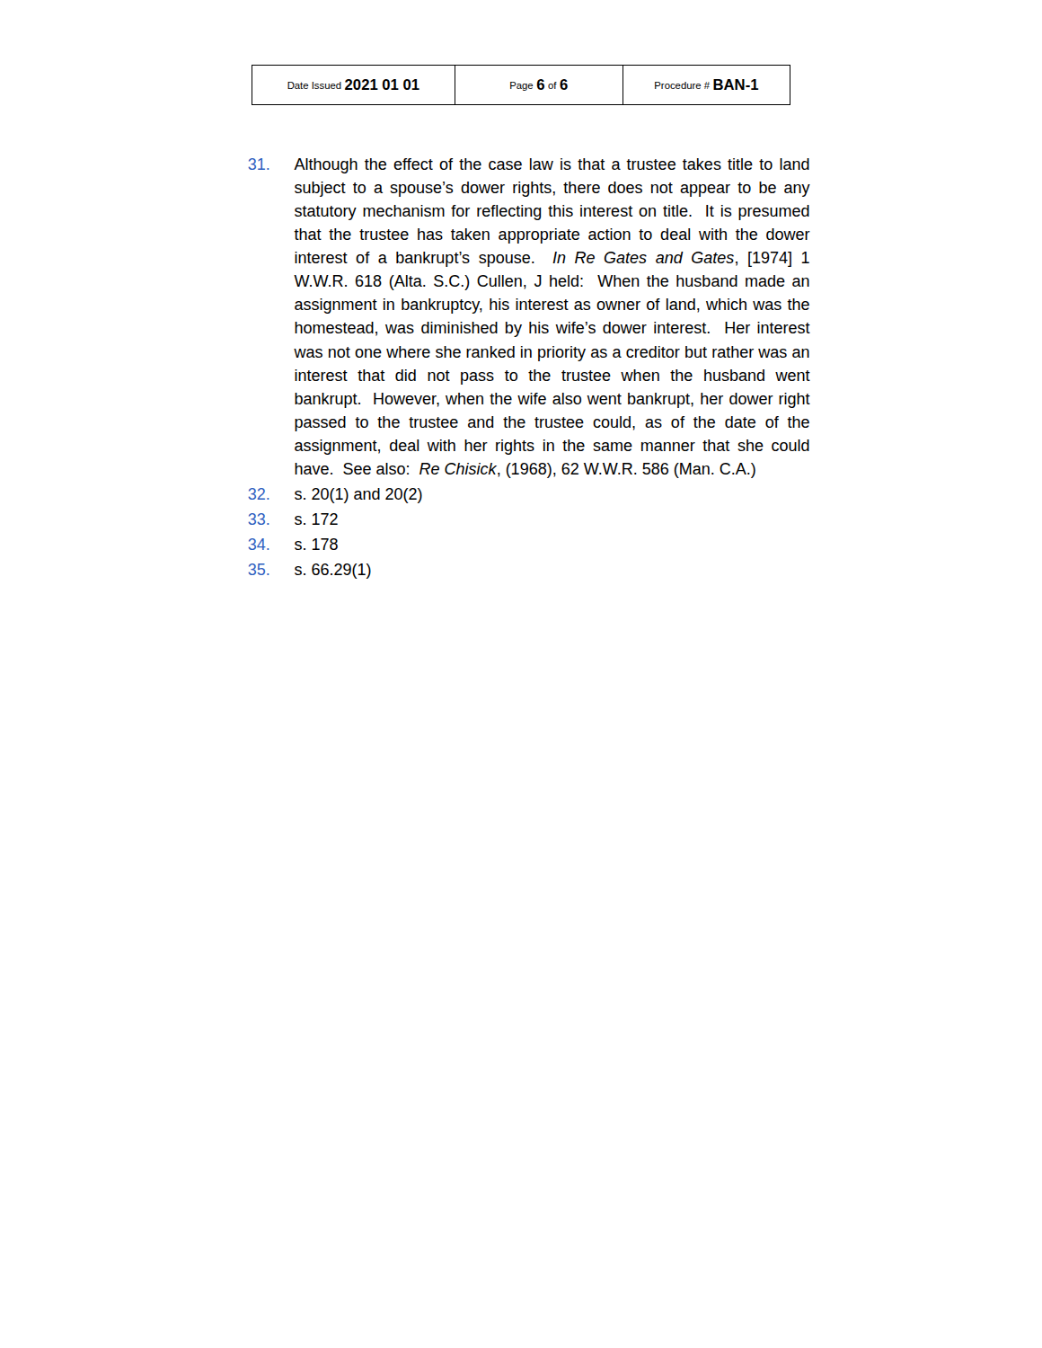Date Issued 2021 01 01
Page 6 of 6
Procedure # BAN-1
31. Although the effect of the case law is that a trustee takes title to land subject to a spouse’s dower rights, there does not appear to be any statutory mechanism for reflecting this interest on title. It is presumed that the trustee has taken appropriate action to deal with the dower interest of a bankrupt’s spouse. In Re Gates and Gates, [1974] 1 W.W.R. 618 (Alta. S.C.) Cullen, J held: When the husband made an assignment in bankruptcy, his interest as owner of land, which was the homestead, was diminished by his wife’s dower interest. Her interest was not one where she ranked in priority as a creditor but rather was an interest that did not pass to the trustee when the husband went bankrupt. However, when the wife also went bankrupt, her dower right passed to the trustee and the trustee could, as of the date of the assignment, deal with her rights in the same manner that she could have. See also: Re Chisick, (1968), 62 W.W.R. 586 (Man. C.A.)
32. s. 20(1) and 20(2)
33. s. 172
34. s. 178
35. s. 66.29(1)